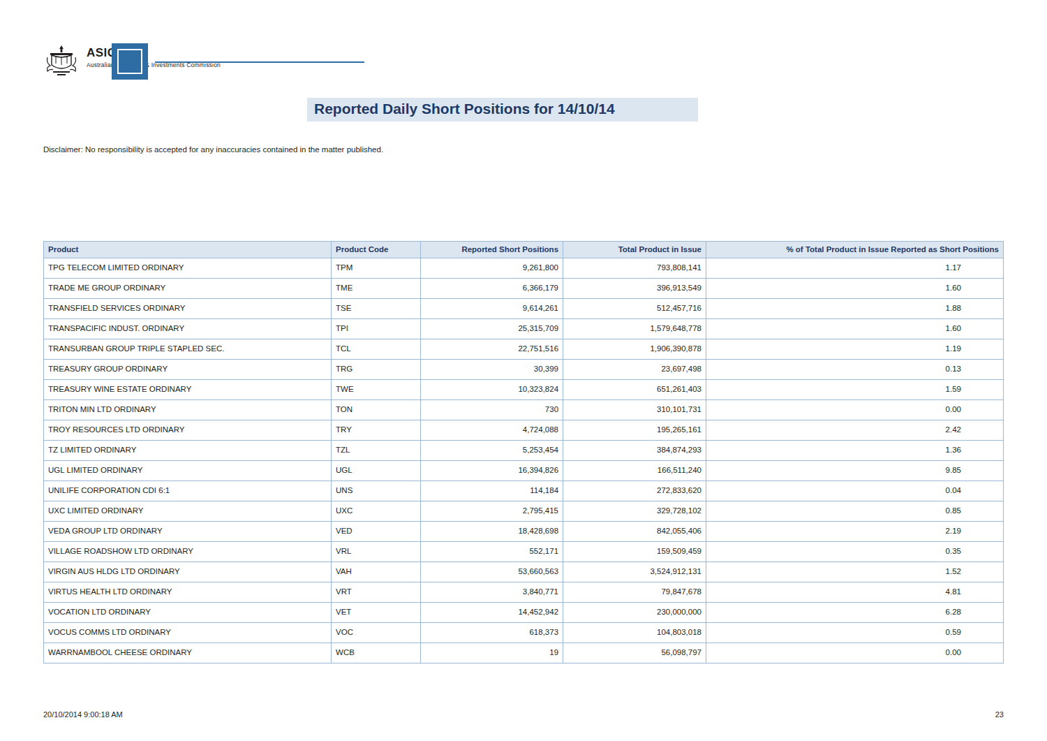ASIC
Australian Securities & Investments Commission
Reported Daily Short Positions for 14/10/14
Disclaimer: No responsibility is accepted for any inaccuracies contained in the matter published.
| Product | Product Code | Reported Short Positions | Total Product in Issue | % of Total Product in Issue Reported as Short Positions |
| --- | --- | --- | --- | --- |
| TPG TELECOM LIMITED ORDINARY | TPM | 9,261,800 | 793,808,141 | 1.17 |
| TRADE ME GROUP ORDINARY | TME | 6,366,179 | 396,913,549 | 1.60 |
| TRANSFIELD SERVICES ORDINARY | TSE | 9,614,261 | 512,457,716 | 1.88 |
| TRANSPACIFIC INDUST. ORDINARY | TPI | 25,315,709 | 1,579,648,778 | 1.60 |
| TRANSURBAN GROUP TRIPLE STAPLED SEC. | TCL | 22,751,516 | 1,906,390,878 | 1.19 |
| TREASURY GROUP ORDINARY | TRG | 30,399 | 23,697,498 | 0.13 |
| TREASURY WINE ESTATE ORDINARY | TWE | 10,323,824 | 651,261,403 | 1.59 |
| TRITON MIN LTD ORDINARY | TON | 730 | 310,101,731 | 0.00 |
| TROY RESOURCES LTD ORDINARY | TRY | 4,724,088 | 195,265,161 | 2.42 |
| TZ LIMITED ORDINARY | TZL | 5,253,454 | 384,874,293 | 1.36 |
| UGL LIMITED ORDINARY | UGL | 16,394,826 | 166,511,240 | 9.85 |
| UNILIFE CORPORATION CDI 6:1 | UNS | 114,184 | 272,833,620 | 0.04 |
| UXC LIMITED ORDINARY | UXC | 2,795,415 | 329,728,102 | 0.85 |
| VEDA GROUP LTD ORDINARY | VED | 18,428,698 | 842,055,406 | 2.19 |
| VILLAGE ROADSHOW LTD ORDINARY | VRL | 552,171 | 159,509,459 | 0.35 |
| VIRGIN AUS HLDG LTD ORDINARY | VAH | 53,660,563 | 3,524,912,131 | 1.52 |
| VIRTUS HEALTH LTD ORDINARY | VRT | 3,840,771 | 79,847,678 | 4.81 |
| VOCATION LTD ORDINARY | VET | 14,452,942 | 230,000,000 | 6.28 |
| VOCUS COMMS LTD ORDINARY | VOC | 618,373 | 104,803,018 | 0.59 |
| WARRNAMBOOL CHEESE ORDINARY | WCB | 19 | 56,098,797 | 0.00 |
20/10/2014 9:00:18 AM
23